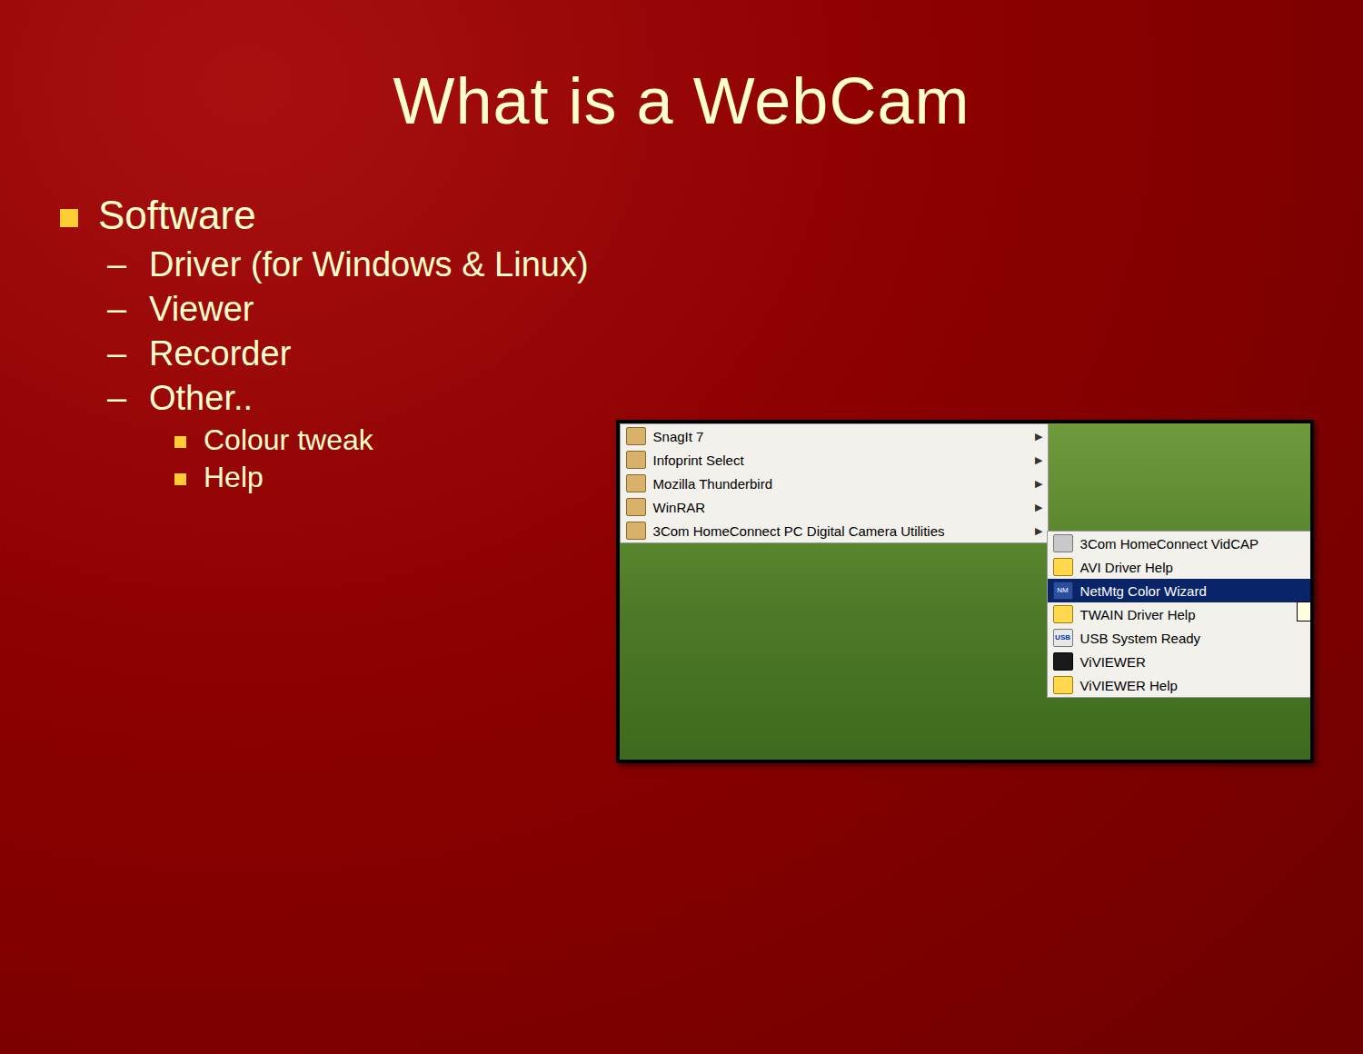What is a WebCam
Software
Driver (for Windows & Linux)
Viewer
Recorder
Other..
Colour tweak
Help
SnagIt 7▶
Infoprint Select▶
Mozilla Thunderbird▶
WinRAR▶
3Com HomeConnect PC Digital Camera Utilities▶
3Com HomeConnect VidCAP
AVI Driver Help
NM NetMtg Color Wizard
TWAIN Driver Help
USB USB System Ready
ViVIEWER
ViVIEWER Help
Location: